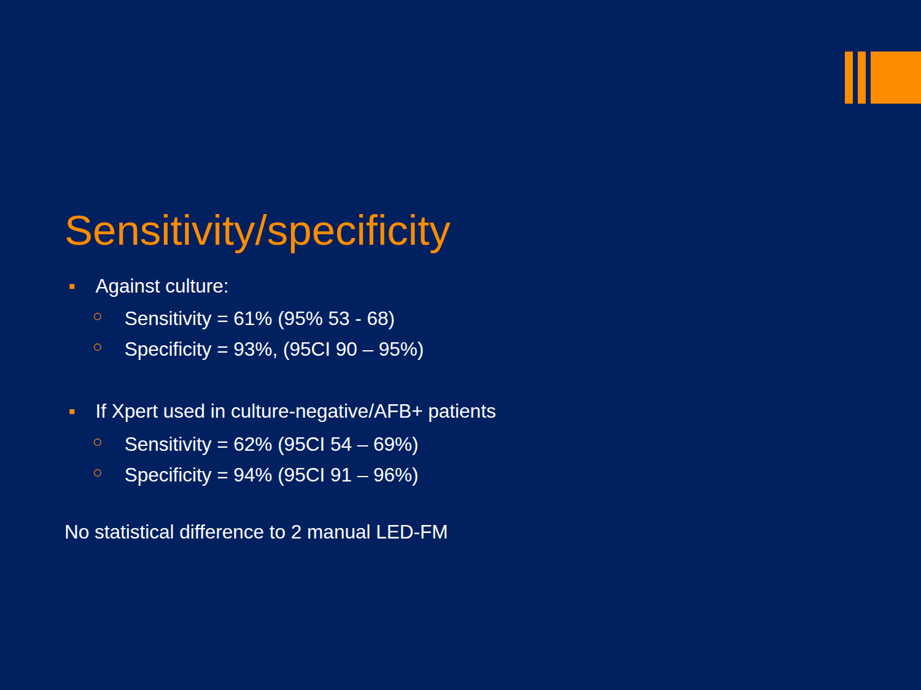Sensitivity/specificity
Against culture:
Sensitivity = 61% (95% 53 - 68)
Specificity = 93%, (95CI 90 – 95%)
If Xpert used in culture-negative/AFB+ patients
Sensitivity = 62% (95CI 54 – 69%)
Specificity = 94% (95CI 91 – 96%)
No statistical difference to 2 manual LED-FM